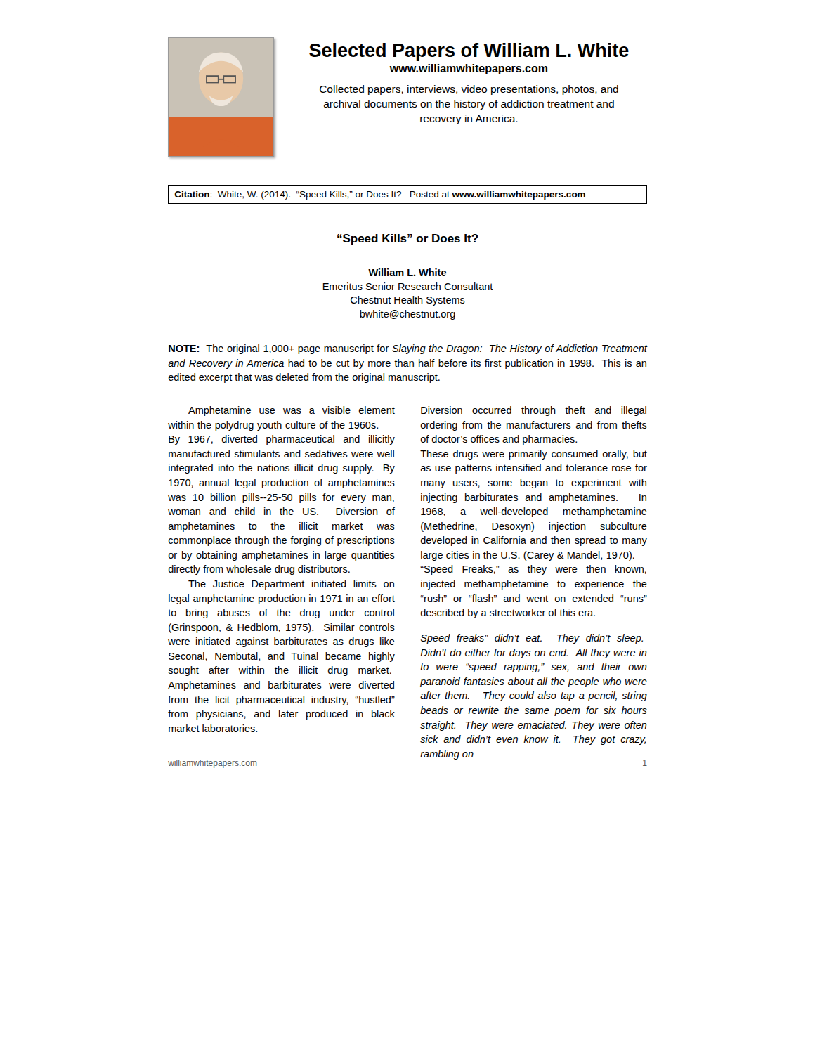Selected Papers of William L. White
www.williamwhitepapers.com
Collected papers, interviews, video presentations, photos, and archival documents on the history of addiction treatment and recovery in America.
Citation: White, W. (2014). “Speed Kills,” or Does It? Posted at www.williamwhitepapers.com
“Speed Kills” or Does It?
William L. White
Emeritus Senior Research Consultant
Chestnut Health Systems
bwhite@chestnut.org
NOTE: The original 1,000+ page manuscript for Slaying the Dragon: The History of Addiction Treatment and Recovery in America had to be cut by more than half before its first publication in 1998. This is an edited excerpt that was deleted from the original manuscript.
Amphetamine use was a visible element within the polydrug youth culture of the 1960s. By 1967, diverted pharmaceutical and illicitly manufactured stimulants and sedatives were well integrated into the nations illicit drug supply. By 1970, annual legal production of amphetamines was 10 billion pills--25-50 pills for every man, woman and child in the US. Diversion of amphetamines to the illicit market was commonplace through the forging of prescriptions or by obtaining amphetamines in large quantities directly from wholesale drug distributors.
The Justice Department initiated limits on legal amphetamine production in 1971 in an effort to bring abuses of the drug under control (Grinspoon, & Hedblom, 1975). Similar controls were initiated against barbiturates as drugs like Seconal, Nembutal, and Tuinal became highly sought after within the illicit drug market. Amphetamines and barbiturates were diverted from the licit pharmaceutical industry, “hustled” from physicians, and later produced in black market laboratories.
Diversion occurred through theft and illegal ordering from the manufacturers and from thefts of doctor’s offices and pharmacies.
These drugs were primarily consumed orally, but as use patterns intensified and tolerance rose for many users, some began to experiment with injecting barbiturates and amphetamines. In 1968, a well-developed methamphetamine (Methedrine, Desoxyn) injection subculture developed in California and then spread to many large cities in the U.S. (Carey & Mandel, 1970). “Speed Freaks,” as they were then known, injected methamphetamine to experience the “rush” or “flash” and went on extended “runs” described by a streetworker of this era.
Speed freaks” didn’t eat. They didn’t sleep. Didn’t do either for days on end. All they were in to were “speed rapping,” sex, and their own paranoid fantasies about all the people who were after them. They could also tap a pencil, string beads or rewrite the same poem for six hours straight. They were emaciated. They were often sick and didn’t even know it. They got crazy, rambling on
williamwhitepapers.com 1